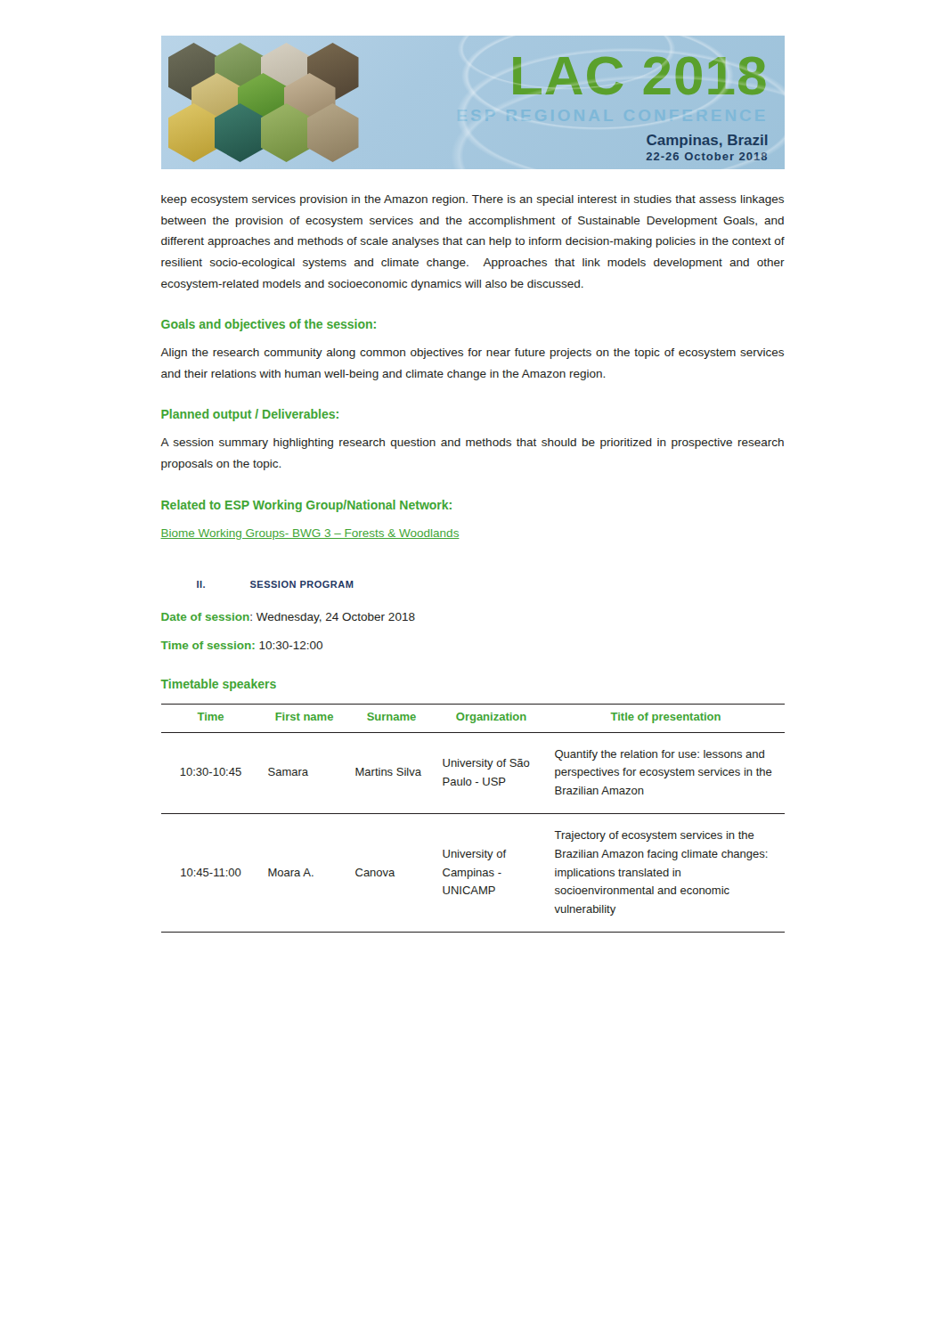LAC 2018
ESP REGIONAL CONFERENCE
Campinas, Brazil
22-26 October 2018
keep ecosystem services provision in the Amazon region. There is an special interest in studies that assess linkages between the provision of ecosystem services and the accomplishment of Sustainable Development Goals, and different approaches and methods of scale analyses that can help to inform decision-making policies in the context of resilient socio-ecological systems and climate change. Approaches that link models development and other ecosystem-related models and socioeconomic dynamics will also be discussed.
Goals and objectives of the session:
Align the research community along common objectives for near future projects on the topic of ecosystem services and their relations with human well-being and climate change in the Amazon region.
Planned output / Deliverables:
A session summary highlighting research question and methods that should be prioritized in prospective research proposals on the topic.
Related to ESP Working Group/National Network:
Biome Working Groups- BWG 3 – Forests & Woodlands
II. SESSION PROGRAM
Date of session: Wednesday, 24 October 2018
Time of session: 10:30-12:00
Timetable speakers
| Time | First name | Surname | Organization | Title of presentation |
| --- | --- | --- | --- | --- |
| 10:30-10:45 | Samara | Martins Silva | University of São Paulo - USP | Quantify the relation for use: lessons and perspectives for ecosystem services in the Brazilian Amazon |
| 10:45-11:00 | Moara A. | Canova | University of Campinas - UNICAMP | Trajectory of ecosystem services in the Brazilian Amazon facing climate changes: implications translated in socioenvironmental and economic vulnerability |